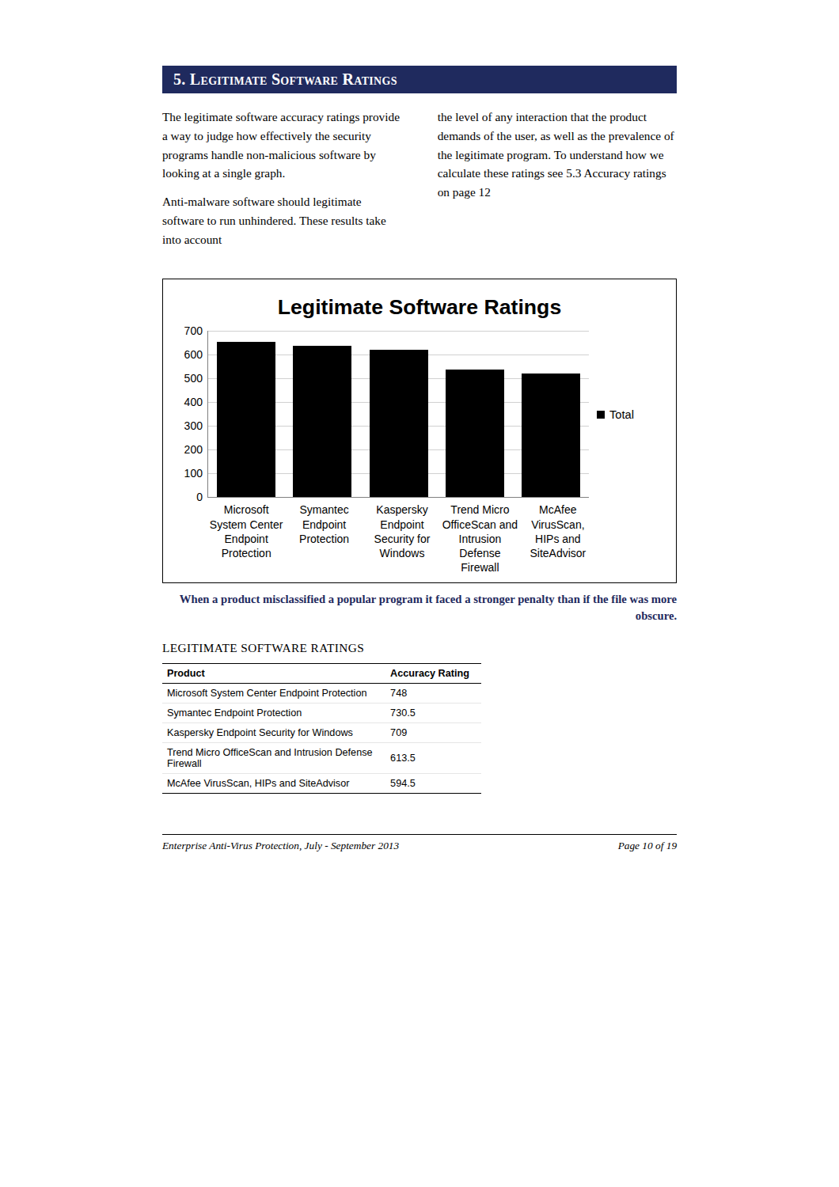5. Legitimate Software Ratings
The legitimate software accuracy ratings provide a way to judge how effectively the security programs handle non-malicious software by looking at a single graph.
Anti-malware software should legitimate software to run unhindered. These results take into account
the level of any interaction that the product demands of the user, as well as the prevalence of the legitimate program. To understand how we calculate these ratings see 5.3 Accuracy ratings on page 12
Legitimate Software Ratings
700 600 500 400 300 200 100 0
Total
Microsoft System Center Endpoint Protection
Symantec Endpoint Protection
Kaspersky Endpoint Security for Windows
Trend Micro OfficeScan and Intrusion Defense Firewall
McAfee VirusScan, HIPs and SiteAdvisor
When a product misclassified a popular program it faced a stronger penalty than if the file was more obscure.
LEGITIMATE SOFTWARE RATINGS
| Product | Accuracy Rating |
| --- | --- |
| Microsoft System Center Endpoint Protection | 748 |
| Symantec Endpoint Protection | 730.5 |
| Kaspersky Endpoint Security for Windows | 709 |
| Trend Micro OfficeScan and Intrusion Defense Firewall | 613.5 |
| McAfee VirusScan, HIPs and SiteAdvisor | 594.5 |
Enterprise Anti-Virus Protection, July - September 2013 Page 10 of 19